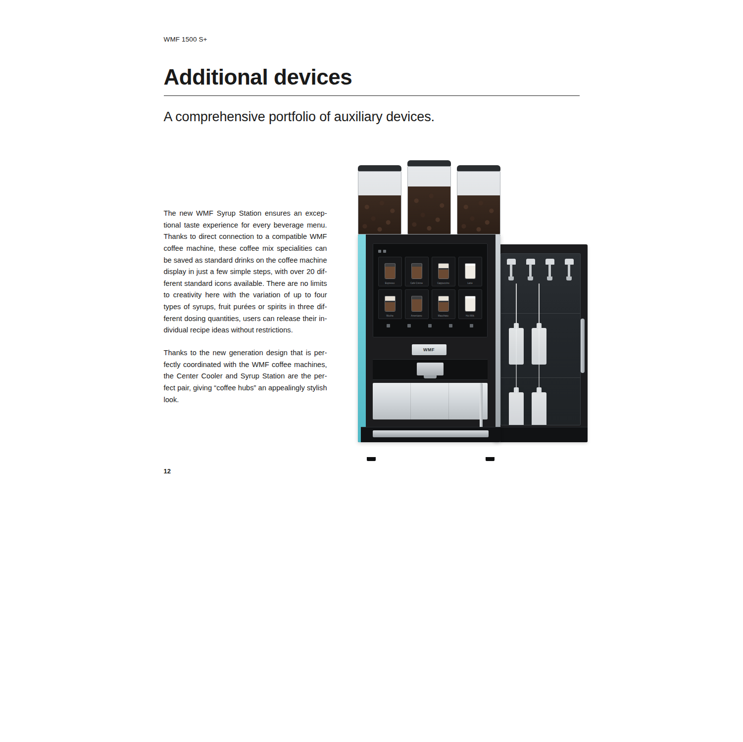WMF 1500 S+
Additional devices
A comprehensive portfolio of auxiliary devices.
The new WMF Syrup Station ensures an exceptional taste experience for every beverage menu. Thanks to direct connection to a compatible WMF coffee machine, these coffee mix specialities can be saved as standard drinks on the coffee machine display in just a few simple steps, with over 20 different standard icons available. There are no limits to creativity here with the variation of up to four types of syrups, fruit purées or spirits in three different dosing quantities, users can release their individual recipe ideas without restrictions.
Thanks to the new generation design that is perfectly coordinated with the WMF coffee machines, the Center Cooler and Syrup Station are the perfect pair, giving “coffee hubs” an appealingly stylish look.
Espresso
Café Crème
Cappuccino
Latte
Mocha
Americano
Macchiato
Hot Milk
WMF
12